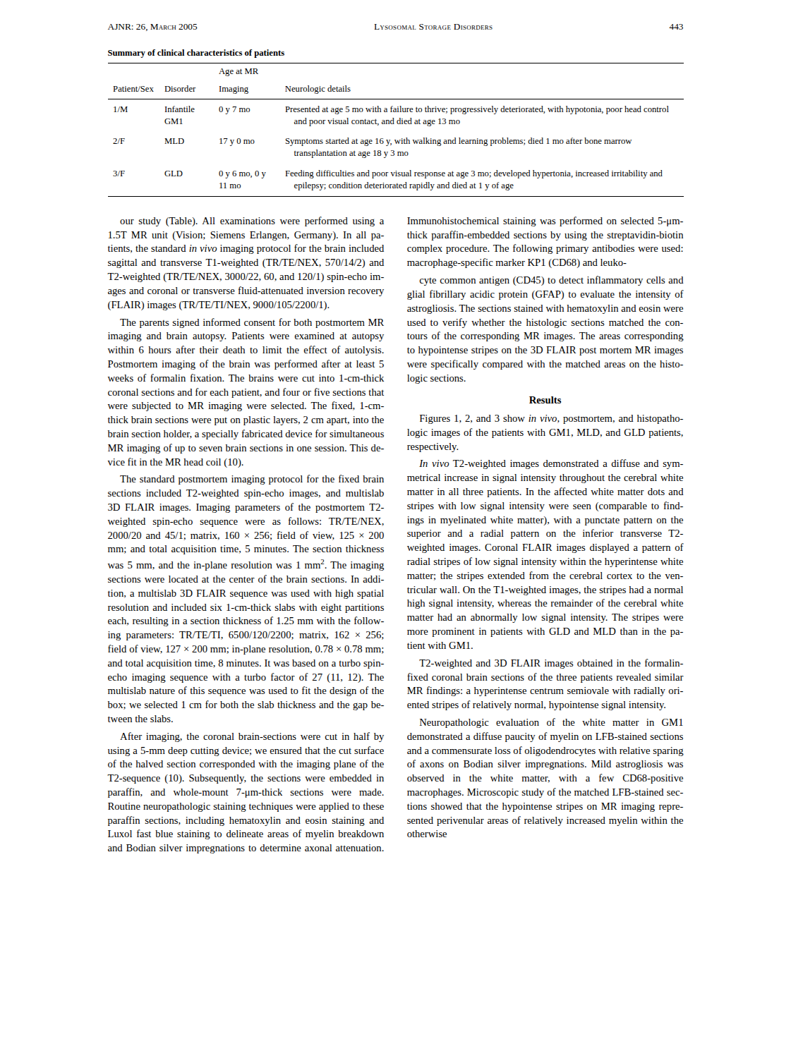AJNR: 26, March 2005
Lysosomal Storage Disorders
443
Summary of clinical characteristics of patients
| | | Age at MR | |
| --- | --- | --- | --- |
| Patient/Sex | Disorder | Imaging | Neurologic details |
| 1/M | Infantile GM1 | 0 y 7 mo | Presented at age 5 mo with a failure to thrive; progressively deteriorated, with hypotonia, poor head control and poor visual contact, and died at age 13 mo |
| 2/F | MLD | 17 y 0 mo | Symptoms started at age 16 y, with walking and learning problems; died 1 mo after bone marrow transplantation at age 18 y 3 mo |
| 3/F | GLD | 0 y 6 mo, 0 y 11 mo | Feeding difficulties and poor visual response at age 3 mo; developed hypertonia, increased irritability and epilepsy; condition deteriorated rapidly and died at 1 y of age |
our study (Table). All examinations were performed using a 1.5T MR unit (Vision; Siemens Erlangen, Germany). In all patients, the standard in vivo imaging protocol for the brain included sagittal and transverse T1-weighted (TR/TE/NEX, 570/14/2) and T2-weighted (TR/TE/NEX, 3000/22, 60, and 120/1) spin-echo images and coronal or transverse fluid-attenuated inversion recovery (FLAIR) images (TR/TE/TI/NEX, 9000/105/2200/1).
The parents signed informed consent for both postmortem MR imaging and brain autopsy. Patients were examined at autopsy within 6 hours after their death to limit the effect of autolysis. Postmortem imaging of the brain was performed after at least 5 weeks of formalin fixation. The brains were cut into 1-cm-thick coronal sections and for each patient, and four or five sections that were subjected to MR imaging were selected. The fixed, 1-cm-thick brain sections were put on plastic layers, 2 cm apart, into the brain section holder, a specially fabricated device for simultaneous MR imaging of up to seven brain sections in one session. This device fit in the MR head coil (10).
The standard postmortem imaging protocol for the fixed brain sections included T2-weighted spin-echo images, and multislab 3D FLAIR images. Imaging parameters of the postmortem T2-weighted spin-echo sequence were as follows: TR/TE/NEX, 2000/20 and 45/1; matrix, 160 × 256; field of view, 125 × 200 mm; and total acquisition time, 5 minutes. The section thickness was 5 mm, and the in-plane resolution was 1 mm2. The imaging sections were located at the center of the brain sections. In addition, a multislab 3D FLAIR sequence was used with high spatial resolution and included six 1-cm-thick slabs with eight partitions each, resulting in a section thickness of 1.25 mm with the following parameters: TR/TE/TI, 6500/120/2200; matrix, 162 × 256; field of view, 127 × 200 mm; in-plane resolution, 0.78 × 0.78 mm; and total acquisition time, 8 minutes. It was based on a turbo spin-echo imaging sequence with a turbo factor of 27 (11, 12). The multislab nature of this sequence was used to fit the design of the box; we selected 1 cm for both the slab thickness and the gap between the slabs.
After imaging, the coronal brain-sections were cut in half by using a 5-mm deep cutting device; we ensured that the cut surface of the halved section corresponded with the imaging plane of the T2-sequence (10). Subsequently, the sections were embedded in paraffin, and whole-mount 7-μm-thick sections were made. Routine neuropathologic staining techniques were applied to these paraffin sections, including hematoxylin and eosin staining and Luxol fast blue staining to delineate areas of myelin breakdown and Bodian silver impregnations to determine axonal attenuation. Immunohistochemical staining was performed on selected 5-μm-thick paraffin-embedded sections by using the streptavidin-biotin complex procedure. The following primary antibodies were used: macrophage-specific marker KP1 (CD68) and leuko-
cyte common antigen (CD45) to detect inflammatory cells and glial fibrillary acidic protein (GFAP) to evaluate the intensity of astrogliosis. The sections stained with hematoxylin and eosin were used to verify whether the histologic sections matched the contours of the corresponding MR images. The areas corresponding to hypointense stripes on the 3D FLAIR post mortem MR images were specifically compared with the matched areas on the histologic sections.
Results
Figures 1, 2, and 3 show in vivo, postmortem, and histopathologic images of the patients with GM1, MLD, and GLD patients, respectively.
In vivo T2-weighted images demonstrated a diffuse and symmetrical increase in signal intensity throughout the cerebral white matter in all three patients. In the affected white matter dots and stripes with low signal intensity were seen (comparable to findings in myelinated white matter), with a punctate pattern on the superior and a radial pattern on the inferior transverse T2-weighted images. Coronal FLAIR images displayed a pattern of radial stripes of low signal intensity within the hyperintense white matter; the stripes extended from the cerebral cortex to the ventricular wall. On the T1-weighted images, the stripes had a normal high signal intensity, whereas the remainder of the cerebral white matter had an abnormally low signal intensity. The stripes were more prominent in patients with GLD and MLD than in the patient with GM1.
T2-weighted and 3D FLAIR images obtained in the formalin-fixed coronal brain sections of the three patients revealed similar MR findings: a hyperintense centrum semiovale with radially oriented stripes of relatively normal, hypointense signal intensity.
Neuropathologic evaluation of the white matter in GM1 demonstrated a diffuse paucity of myelin on LFB-stained sections and a commensurate loss of oligodendrocytes with relative sparing of axons on Bodian silver impregnations. Mild astrogliosis was observed in the white matter, with a few CD68-positive macrophages. Microscopic study of the matched LFB-stained sections showed that the hypointense stripes on MR imaging represented perivenular areas of relatively increased myelin within the otherwise